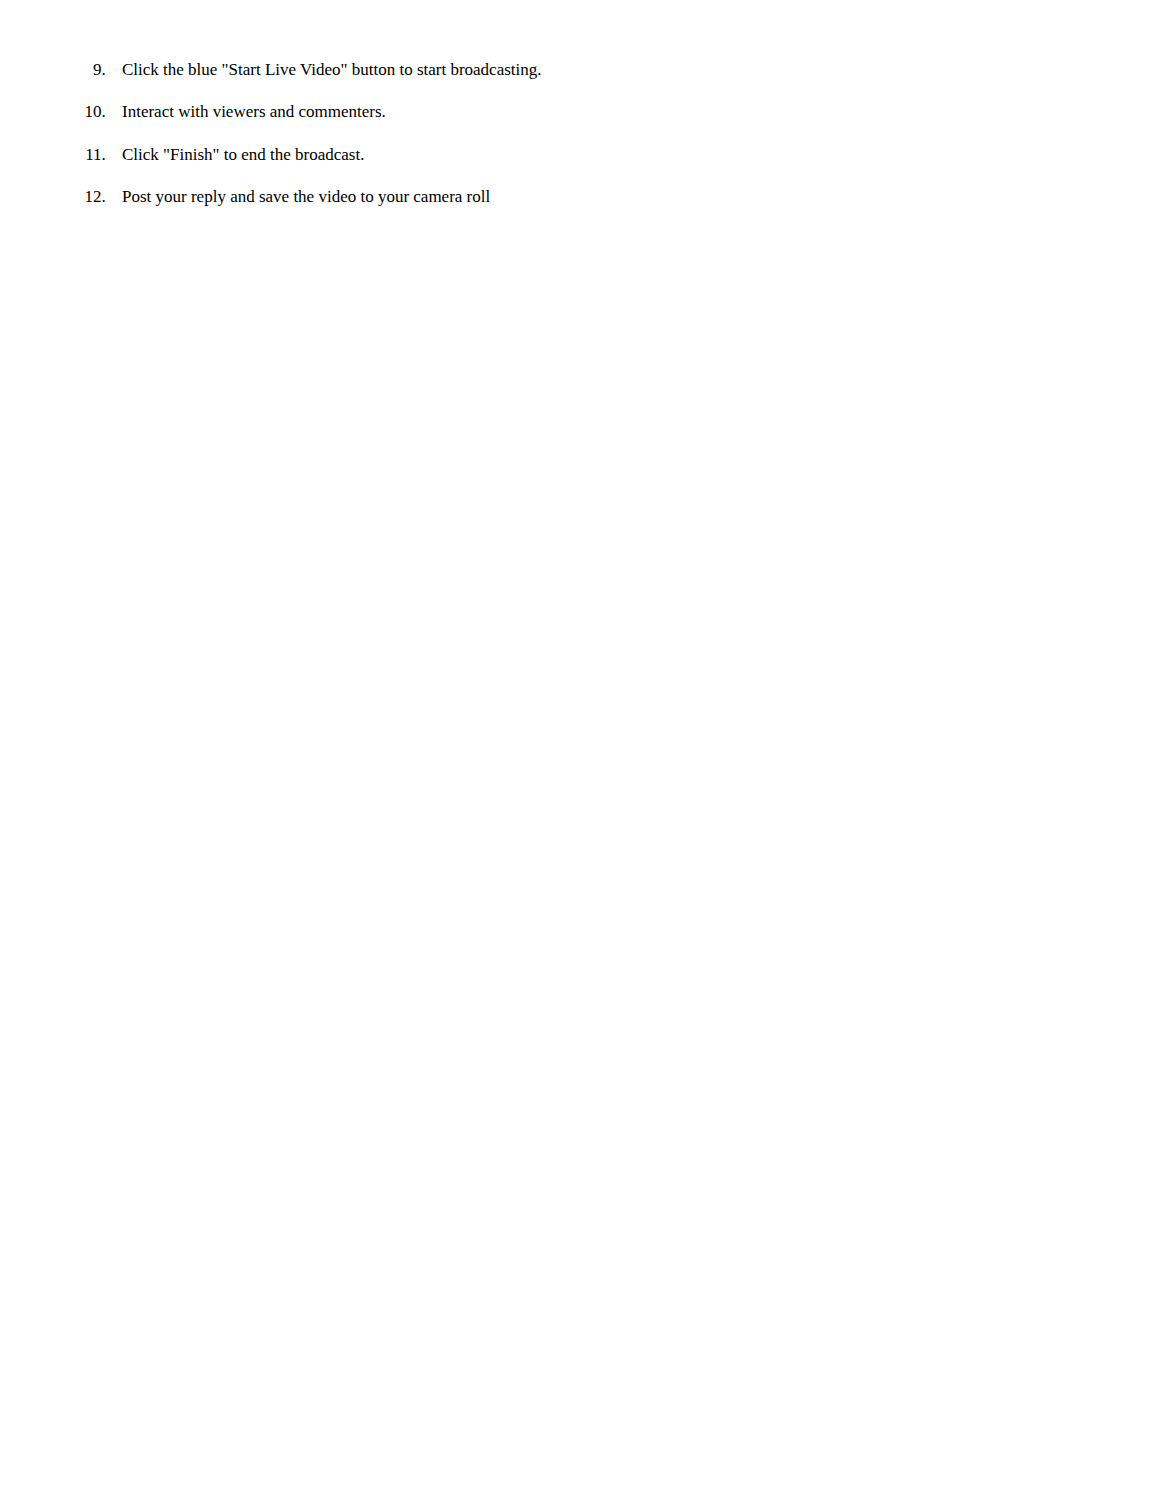Click the blue "Start Live Video" button to start broadcasting.
Interact with viewers and commenters.
Click "Finish" to end the broadcast.
Post your reply and save the video to your camera roll